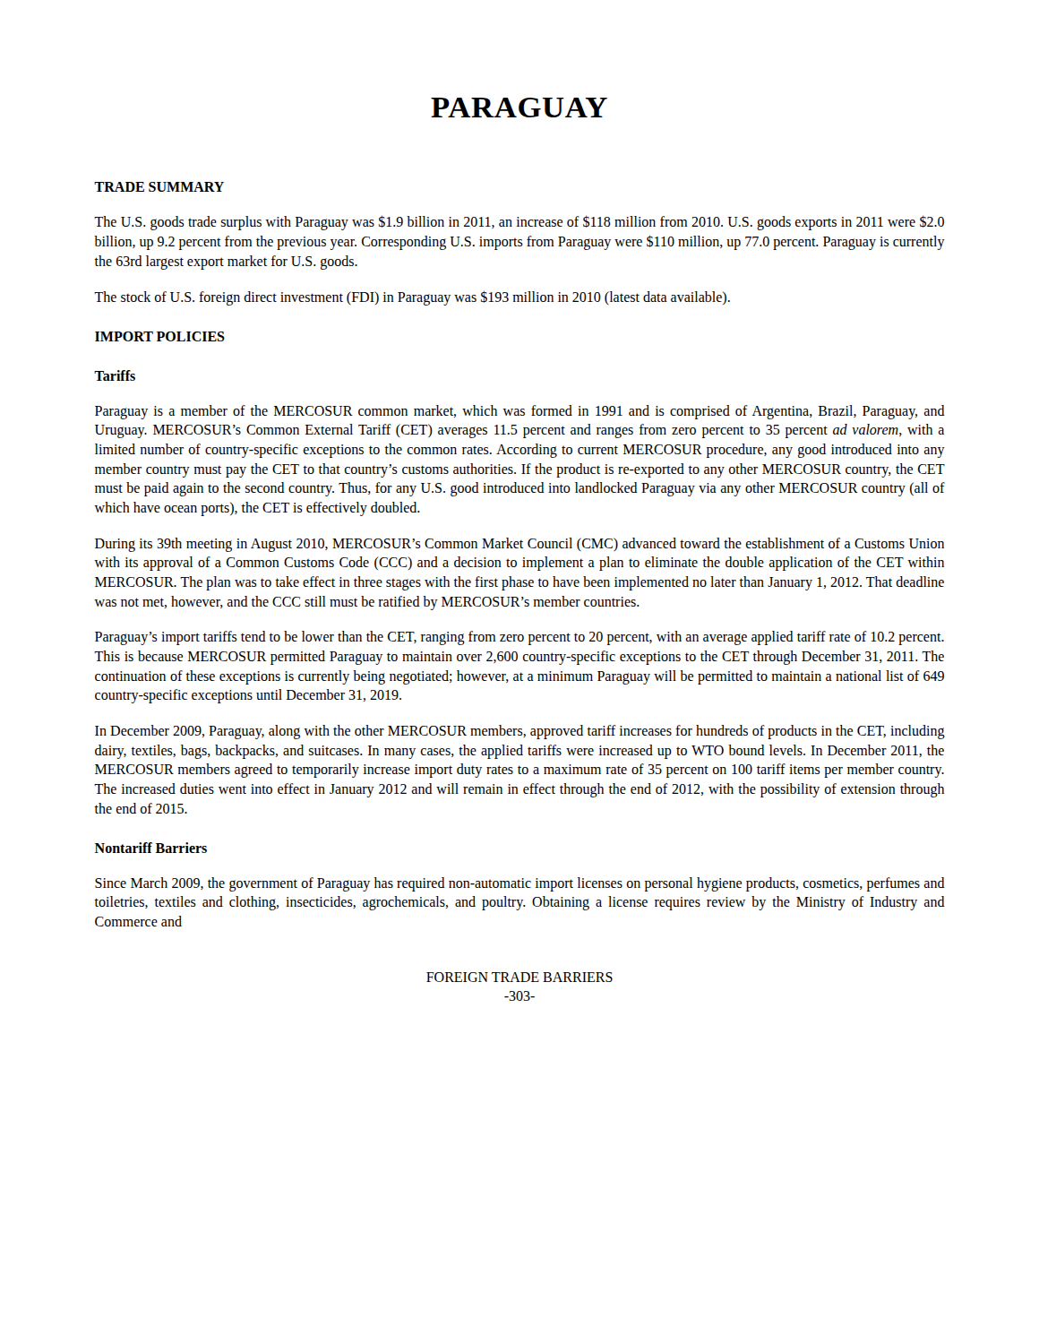PARAGUAY
TRADE SUMMARY
The U.S. goods trade surplus with Paraguay was $1.9 billion in 2011, an increase of $118 million from 2010. U.S. goods exports in 2011 were $2.0 billion, up 9.2 percent from the previous year. Corresponding U.S. imports from Paraguay were $110 million, up 77.0 percent. Paraguay is currently the 63rd largest export market for U.S. goods.
The stock of U.S. foreign direct investment (FDI) in Paraguay was $193 million in 2010 (latest data available).
IMPORT POLICIES
Tariffs
Paraguay is a member of the MERCOSUR common market, which was formed in 1991 and is comprised of Argentina, Brazil, Paraguay, and Uruguay. MERCOSUR’s Common External Tariff (CET) averages 11.5 percent and ranges from zero percent to 35 percent ad valorem, with a limited number of country-specific exceptions to the common rates. According to current MERCOSUR procedure, any good introduced into any member country must pay the CET to that country’s customs authorities. If the product is re-exported to any other MERCOSUR country, the CET must be paid again to the second country. Thus, for any U.S. good introduced into landlocked Paraguay via any other MERCOSUR country (all of which have ocean ports), the CET is effectively doubled.
During its 39th meeting in August 2010, MERCOSUR’s Common Market Council (CMC) advanced toward the establishment of a Customs Union with its approval of a Common Customs Code (CCC) and a decision to implement a plan to eliminate the double application of the CET within MERCOSUR. The plan was to take effect in three stages with the first phase to have been implemented no later than January 1, 2012. That deadline was not met, however, and the CCC still must be ratified by MERCOSUR’s member countries.
Paraguay’s import tariffs tend to be lower than the CET, ranging from zero percent to 20 percent, with an average applied tariff rate of 10.2 percent. This is because MERCOSUR permitted Paraguay to maintain over 2,600 country-specific exceptions to the CET through December 31, 2011. The continuation of these exceptions is currently being negotiated; however, at a minimum Paraguay will be permitted to maintain a national list of 649 country-specific exceptions until December 31, 2019.
In December 2009, Paraguay, along with the other MERCOSUR members, approved tariff increases for hundreds of products in the CET, including dairy, textiles, bags, backpacks, and suitcases. In many cases, the applied tariffs were increased up to WTO bound levels. In December 2011, the MERCOSUR members agreed to temporarily increase import duty rates to a maximum rate of 35 percent on 100 tariff items per member country. The increased duties went into effect in January 2012 and will remain in effect through the end of 2012, with the possibility of extension through the end of 2015.
Nontariff Barriers
Since March 2009, the government of Paraguay has required non-automatic import licenses on personal hygiene products, cosmetics, perfumes and toiletries, textiles and clothing, insecticides, agrochemicals, and poultry. Obtaining a license requires review by the Ministry of Industry and Commerce and
FOREIGN TRADE BARRIERS -303-